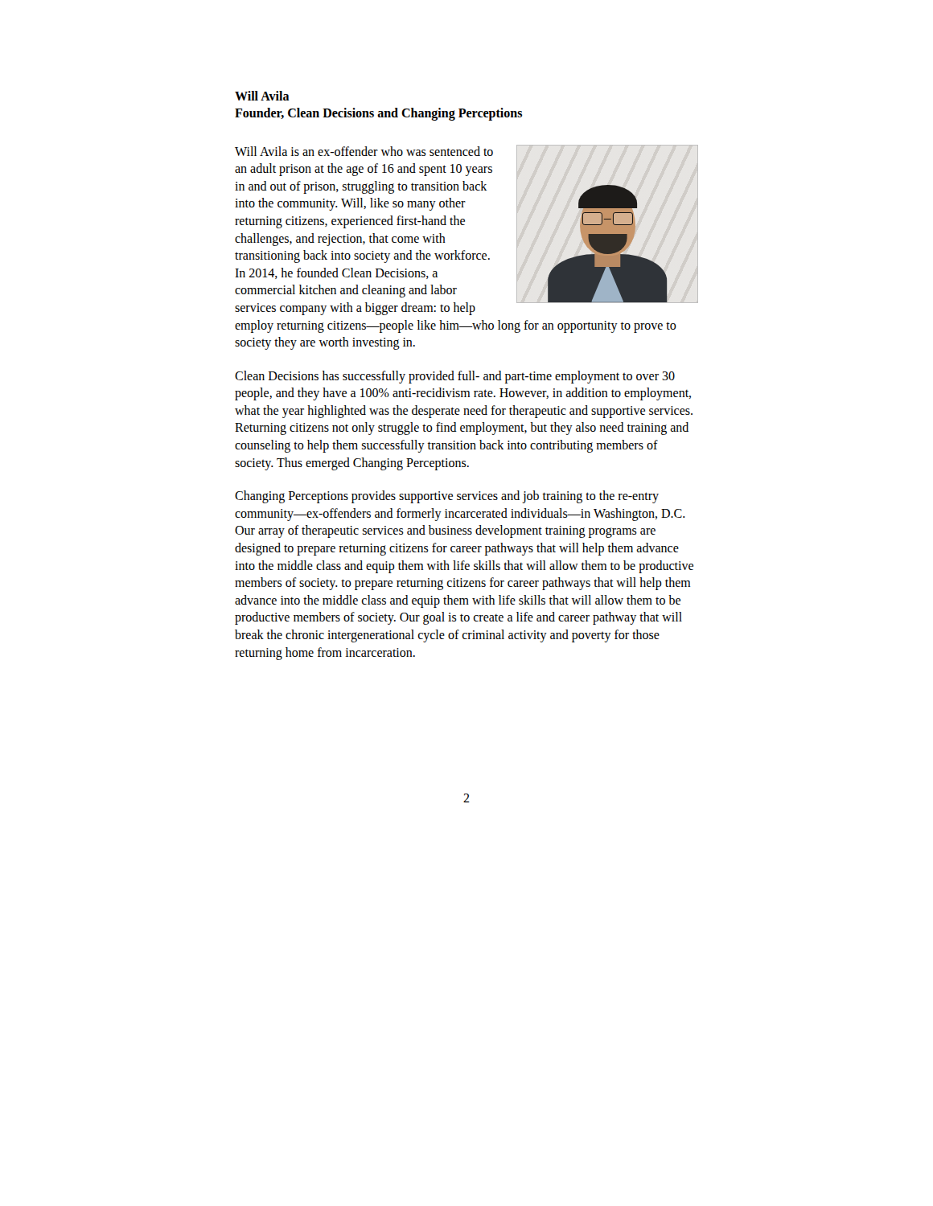Will AvilaFounder, Clean Decisions and Changing Perceptions
Will Avila is an ex-offender who was sentenced to an adult prison at the age of 16 and spent 10 years in and out of prison, struggling to transition back into the community. Will, like so many other returning citizens, experienced first-hand the challenges, and rejection, that come with transitioning back into society and the workforce. In 2014, he founded Clean Decisions, a commercial kitchen and cleaning and labor services company with a bigger dream: to help employ returning citizens—people like him—who long for an opportunity to prove to society they are worth investing in.
Clean Decisions has successfully provided full- and part-time employment to over 30 people, and they have a 100% anti-recidivism rate. However, in addition to employment, what the year highlighted was the desperate need for therapeutic and supportive services. Returning citizens not only struggle to find employment, but they also need training and counseling to help them successfully transition back into contributing members of society. Thus emerged Changing Perceptions.
Changing Perceptions provides supportive services and job training to the re-entry community—ex-offenders and formerly incarcerated individuals—in Washington, D.C. Our array of therapeutic services and business development training programs are designed to prepare returning citizens for career pathways that will help them advance into the middle class and equip them with life skills that will allow them to be productive members of society. to prepare returning citizens for career pathways that will help them advance into the middle class and equip them with life skills that will allow them to be productive members of society. Our goal is to create a life and career pathway that will break the chronic intergenerational cycle of criminal activity and poverty for those returning home from incarceration.
2